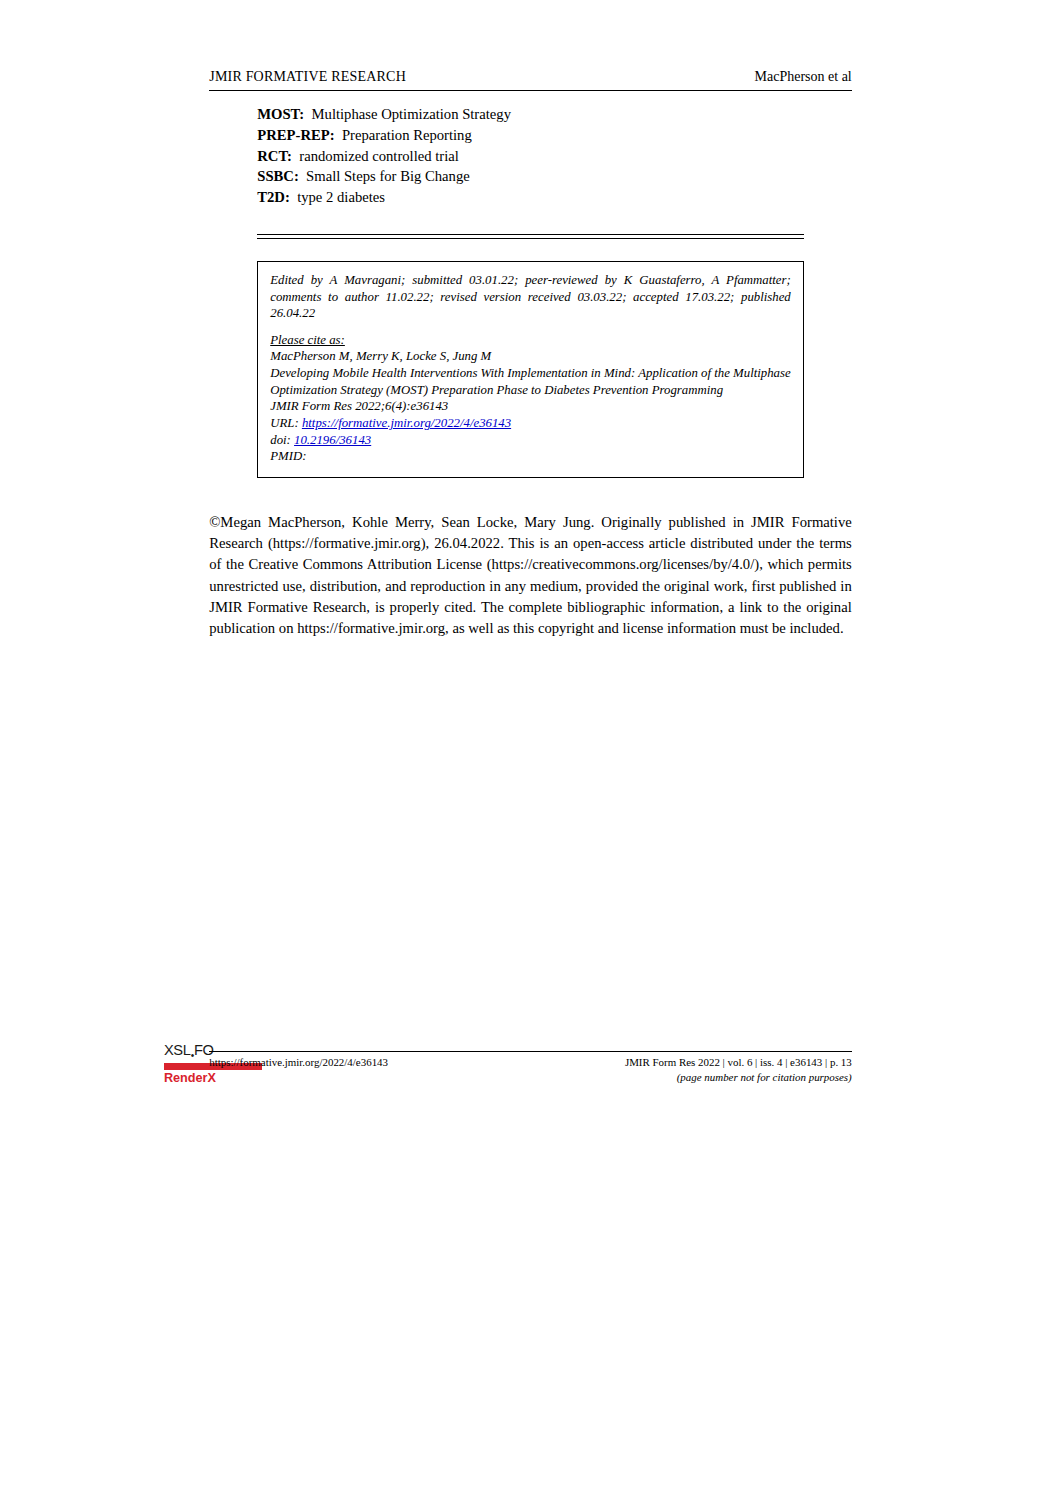JMIR FORMATIVE RESEARCH
MacPherson et al
MOST: Multiphase Optimization Strategy
PREP-REP: Preparation Reporting
RCT: randomized controlled trial
SSBC: Small Steps for Big Change
T2D: type 2 diabetes
Edited by A Mavragani; submitted 03.01.22; peer-reviewed by K Guastaferro, A Pfammatter; comments to author 11.02.22; revised version received 03.03.22; accepted 17.03.22; published 26.04.22
Please cite as:
MacPherson M, Merry K, Locke S, Jung M
Developing Mobile Health Interventions With Implementation in Mind: Application of the Multiphase Optimization Strategy (MOST) Preparation Phase to Diabetes Prevention Programming
JMIR Form Res 2022;6(4):e36143
URL: https://formative.jmir.org/2022/4/e36143
doi: 10.2196/36143
PMID:
©Megan MacPherson, Kohle Merry, Sean Locke, Mary Jung. Originally published in JMIR Formative Research (https://formative.jmir.org), 26.04.2022. This is an open-access article distributed under the terms of the Creative Commons Attribution License (https://creativecommons.org/licenses/by/4.0/), which permits unrestricted use, distribution, and reproduction in any medium, provided the original work, first published in JMIR Formative Research, is properly cited. The complete bibliographic information, a link to the original publication on https://formative.jmir.org, as well as this copyright and license information must be included.
XSL•FO
RenderX
https://formative.jmir.org/2022/4/e36143
JMIR Form Res 2022 | vol. 6 | iss. 4 | e36143 | p. 13
(page number not for citation purposes)